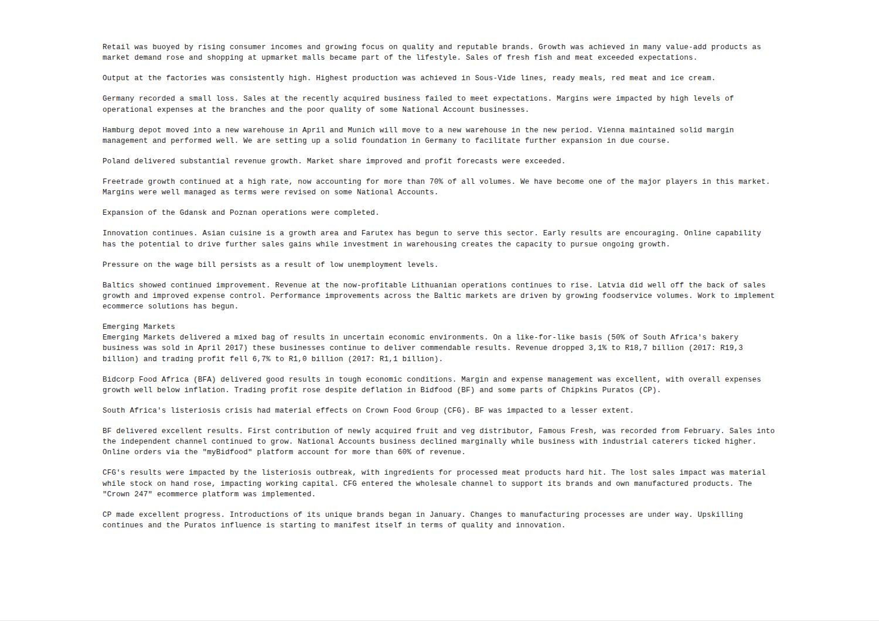Retail was buoyed by rising consumer incomes and growing focus on quality and reputable brands. Growth was achieved in many value-add products as market demand rose and shopping at upmarket malls became part of the lifestyle. Sales of fresh fish and meat exceeded expectations.
Output at the factories was consistently high. Highest production was achieved in Sous-Vide lines, ready meals, red meat and ice cream.
Germany recorded a small loss. Sales at the recently acquired business failed to meet expectations. Margins were impacted by high levels of operational expenses at the branches and the poor quality of some National Account businesses.
Hamburg depot moved into a new warehouse in April and Munich will move to a new warehouse in the new period. Vienna maintained solid margin management and performed well. We are setting up a solid foundation in Germany to facilitate further expansion in due course.
Poland delivered substantial revenue growth. Market share improved and profit forecasts were exceeded.
Freetrade growth continued at a high rate, now accounting for more than 70% of all volumes. We have become one of the major players in this market. Margins were well managed as terms were revised on some National Accounts.
Expansion of the Gdansk and Poznan operations were completed.
Innovation continues. Asian cuisine is a growth area and Farutex has begun to serve this sector. Early results are encouraging. Online capability has the potential to drive further sales gains while investment in warehousing creates the capacity to pursue ongoing growth.
Pressure on the wage bill persists as a result of low unemployment levels.
Baltics showed continued improvement. Revenue at the now-profitable Lithuanian operations continues to rise. Latvia did well off the back of sales growth and improved expense control. Performance improvements across the Baltic markets are driven by growing foodservice volumes. Work to implement ecommerce solutions has begun.
Emerging Markets
Emerging Markets delivered a mixed bag of results in uncertain economic environments. On a like-for-like basis (50% of South Africa's bakery business was sold in April 2017) these businesses continue to deliver commendable results. Revenue dropped 3,1% to R18,7 billion (2017: R19,3 billion) and trading profit fell 6,7% to R1,0 billion (2017: R1,1 billion).
Bidcorp Food Africa (BFA) delivered good results in tough economic conditions. Margin and expense management was excellent, with overall expenses growth well below inflation. Trading profit rose despite deflation in Bidfood (BF) and some parts of Chipkins Puratos (CP).
South Africa's listeriosis crisis had material effects on Crown Food Group (CFG). BF was impacted to a lesser extent.
BF delivered excellent results. First contribution of newly acquired fruit and veg distributor, Famous Fresh, was recorded from February. Sales into the independent channel continued to grow. National Accounts business declined marginally while business with industrial caterers ticked higher. Online orders via the "myBidfood" platform account for more than 60% of revenue.
CFG's results were impacted by the listeriosis outbreak, with ingredients for processed meat products hard hit. The lost sales impact was material while stock on hand rose, impacting working capital. CFG entered the wholesale channel to support its brands and own manufactured products. The "Crown 247" ecommerce platform was implemented.
CP made excellent progress. Introductions of its unique brands began in January. Changes to manufacturing processes are under way. Upskilling continues and the Puratos influence is starting to manifest itself in terms of quality and innovation.